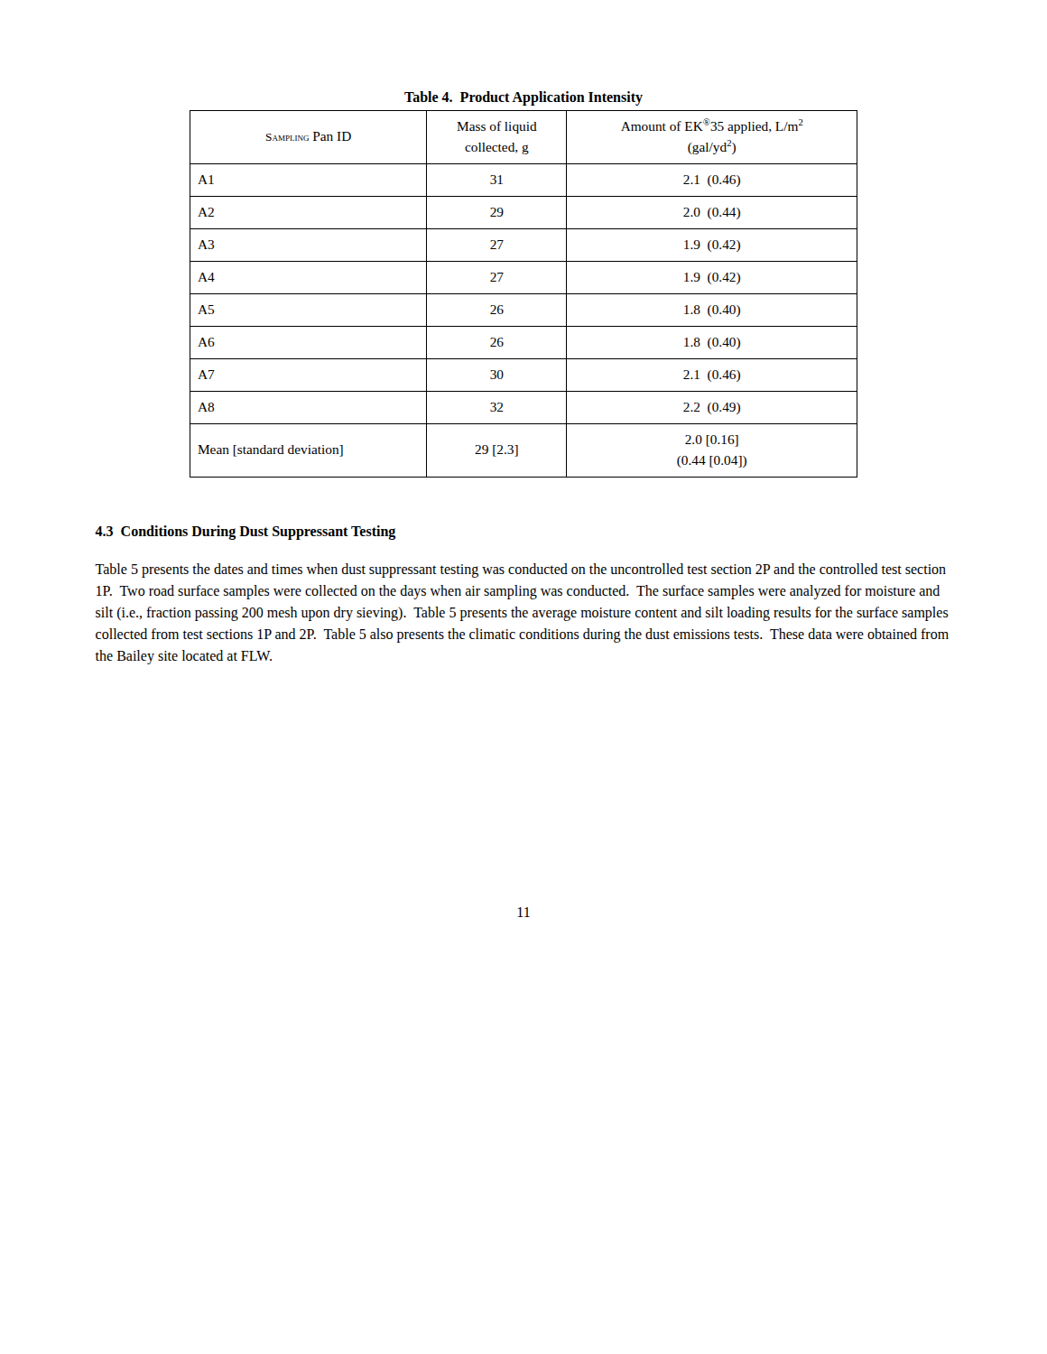Table 4. Product Application Intensity
| Sampling Pan ID | Mass of liquid collected, g | Amount of EK ® 35 applied, L/m 2 (gal/yd 2 ) |
| --- | --- | --- |
| A1 | 31 | 2.1 (0.46) |
| A2 | 29 | 2.0 (0.44) |
| A3 | 27 | 1.9 (0.42) |
| A4 | 27 | 1.9 (0.42) |
| A5 | 26 | 1.8 (0.40) |
| A6 | 26 | 1.8 (0.40) |
| A7 | 30 | 2.1 (0.46) |
| A8 | 32 | 2.2 (0.49) |
| Mean [standard deviation] | 29 [2.3] | 2.0 [0.16] (0.44 [0.04]) |
4.3 Conditions During Dust Suppressant Testing
Table 5 presents the dates and times when dust suppressant testing was conducted on the uncontrolled test section 2P and the controlled test section 1P. Two road surface samples were collected on the days when air sampling was conducted. The surface samples were analyzed for moisture and silt (i.e., fraction passing 200 mesh upon dry sieving). Table 5 presents the average moisture content and silt loading results for the surface samples collected from test sections 1P and 2P. Table 5 also presents the climatic conditions during the dust emissions tests. These data were obtained from the Bailey site located at FLW.
11